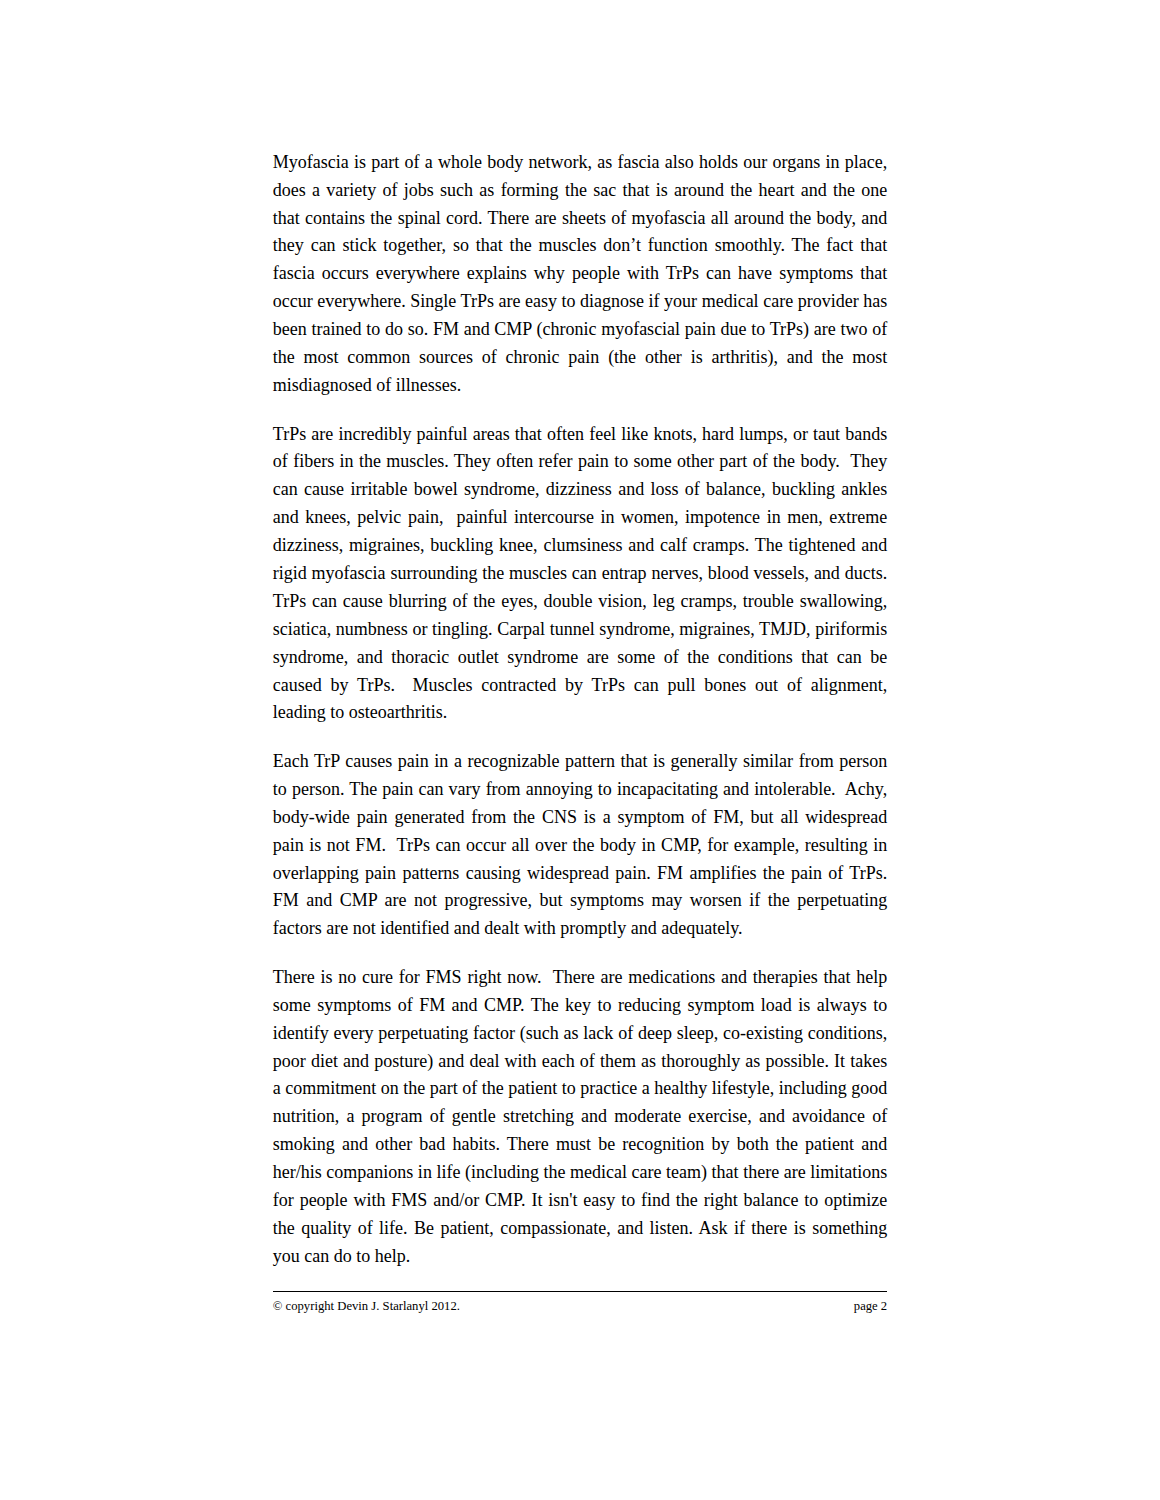Myofascia is part of a whole body network, as fascia also holds our organs in place, does a variety of jobs such as forming the sac that is around the heart and the one that contains the spinal cord. There are sheets of myofascia all around the body, and they can stick together, so that the muscles don’t function smoothly. The fact that fascia occurs everywhere explains why people with TrPs can have symptoms that occur everywhere. Single TrPs are easy to diagnose if your medical care provider has been trained to do so. FM and CMP (chronic myofascial pain due to TrPs) are two of the most common sources of chronic pain (the other is arthritis), and the most misdiagnosed of illnesses.
TrPs are incredibly painful areas that often feel like knots, hard lumps, or taut bands of fibers in the muscles. They often refer pain to some other part of the body. They can cause irritable bowel syndrome, dizziness and loss of balance, buckling ankles and knees, pelvic pain, painful intercourse in women, impotence in men, extreme dizziness, migraines, buckling knee, clumsiness and calf cramps. The tightened and rigid myofascia surrounding the muscles can entrap nerves, blood vessels, and ducts. TrPs can cause blurring of the eyes, double vision, leg cramps, trouble swallowing, sciatica, numbness or tingling. Carpal tunnel syndrome, migraines, TMJD, piriformis syndrome, and thoracic outlet syndrome are some of the conditions that can be caused by TrPs. Muscles contracted by TrPs can pull bones out of alignment, leading to osteoarthritis.
Each TrP causes pain in a recognizable pattern that is generally similar from person to person. The pain can vary from annoying to incapacitating and intolerable. Achy, body-wide pain generated from the CNS is a symptom of FM, but all widespread pain is not FM. TrPs can occur all over the body in CMP, for example, resulting in overlapping pain patterns causing widespread pain. FM amplifies the pain of TrPs. FM and CMP are not progressive, but symptoms may worsen if the perpetuating factors are not identified and dealt with promptly and adequately.
There is no cure for FMS right now. There are medications and therapies that help some symptoms of FM and CMP. The key to reducing symptom load is always to identify every perpetuating factor (such as lack of deep sleep, co-existing conditions, poor diet and posture) and deal with each of them as thoroughly as possible. It takes a commitment on the part of the patient to practice a healthy lifestyle, including good nutrition, a program of gentle stretching and moderate exercise, and avoidance of smoking and other bad habits. There must be recognition by both the patient and her/his companions in life (including the medical care team) that there are limitations for people with FMS and/or CMP. It isn't easy to find the right balance to optimize the quality of life. Be patient, compassionate, and listen. Ask if there is something you can do to help.
© copyright Devin J. Starlanyl 2012.
page 2